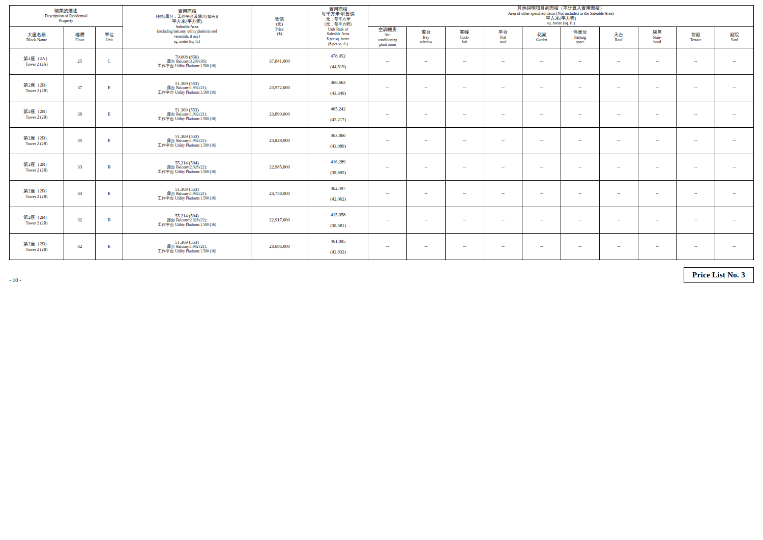| 物業的描述 Description of Residential Property | 實用面積 (包括露台，工作平台及陽台(如有)) 平方米(平方呎) Saleable Area (including balcony, utility platform and verandah, if any) sq. metre (sq. ft.) | 售價 (元) Price ($) | 實用面積 每平方米/呎售價 元，每平方米 (元，每平方呎) Unit Rate of Saleable Area $ per sq. metre ($ per sq. ft.) | 其他指明項目的面積（不計算入實用面積） Area of other specified items (Not included in the Saleable Area) 平方米(平方呎) sq. metre (sq. ft.) |
| --- | --- | --- | --- | --- |
| 大廈名稱 Block Name | 樓層 Floor | 單位 Unit | 空調機房 Air- conditioning plant room | 窗台 Bay window | 閣樓 Cock- loft | 平台 Flat roof | 花園 Garden | 停車位 Parking space | 天台 Roof | 梯屋 Stair- hood | 前庭 Terrace | 庭院 Yard |
| 第2座（2A） Tower 2 (2A) | 25 | C | 79.008 (850) 露台 Balcony:3.299 (36); 工作平台 Utility Platform:1.500 (16) | 37,841,000 | 478,952 (44,519) | -- | -- | -- | -- | -- | -- | -- | -- | -- | -- |
| 第2座（2B） Tower 2 (2B) | 37 | E | 51.369 (553) 露台 Balcony:1.992 (21); 工作平台 Utility Platform:1.500 (16) | 23,972,000 | 466,663 (43,349) | -- | -- | -- | -- | -- | -- | -- | -- | -- | -- |
| 第2座（2B） Tower 2 (2B) | 36 | E | 51.369 (553) 露台 Balcony:1.992 (21); 工作平台 Utility Platform:1.500 (16) | 23,899,000 | 465,242 (43,217) | -- | -- | -- | -- | -- | -- | -- | -- | -- | -- |
| 第2座（2B） Tower 2 (2B) | 35 | E | 51.369 (553) 露台 Balcony:1.992 (21); 工作平台 Utility Platform:1.500 (16) | 23,828,000 | 463,860 (43,089) | -- | -- | -- | -- | -- | -- | -- | -- | -- | -- |
| 第2座（2B） Tower 2 (2B) | 33 | B | 55.214 (594) 露台 Balcony:2.028 (22); 工作平台 Utility Platform:1.500 (16) | 22,985,000 | 416,289 (38,695) | -- | -- | -- | -- | -- | -- | -- | -- | -- | -- |
| 第2座（2B） Tower 2 (2B) | 33 | E | 51.369 (553) 露台 Balcony:1.992 (21); 工作平台 Utility Platform:1.500 (16) | 23,758,000 | 462,497 (42,962) | -- | -- | -- | -- | -- | -- | -- | -- | -- | -- |
| 第2座（2B） Tower 2 (2B) | 32 | B | 55.214 (594) 露台 Balcony:2.028 (22); 工作平台 Utility Platform:1.500 (16) | 22,917,000 | 415,058 (38,581) | -- | -- | -- | -- | -- | -- | -- | -- | -- | -- |
| 第2座（2B） Tower 2 (2B) | 32 | E | 51.369 (553) 露台 Balcony:1.992 (21); 工作平台 Utility Platform:1.500 (16) | 23,686,000 | 461,095 (42,832) | -- | -- | -- | -- | -- | -- | -- | -- | -- | -- |
- 10 -
Price List No. 3